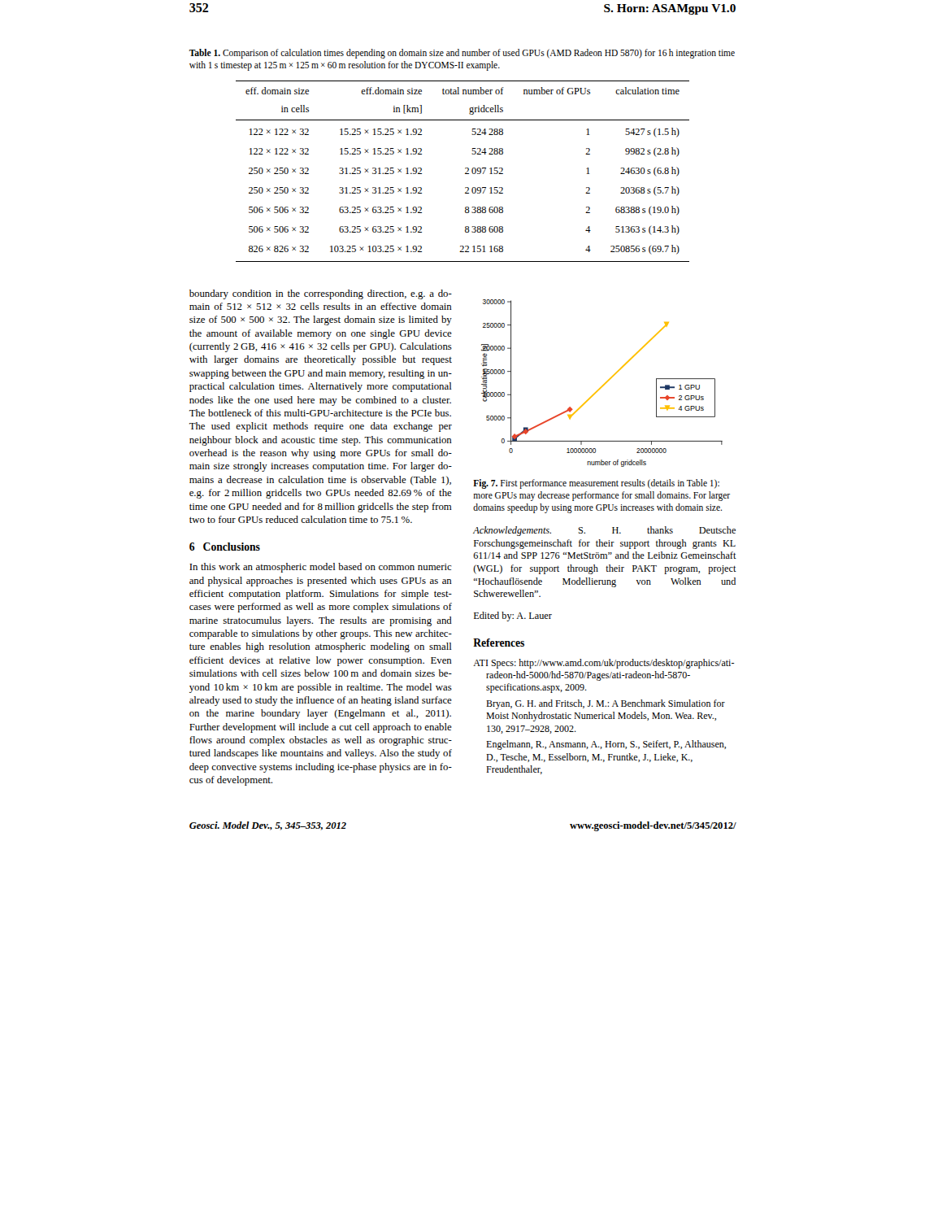352
S. Horn: ASAMgpu V1.0
Table 1. Comparison of calculation times depending on domain size and number of used GPUs (AMD Radeon HD 5870) for 16 h integration time with 1 s timestep at 125 m × 125 m × 60 m resolution for the DYCOMS-II example.
| eff. domain size | eff.domain size | total number of | number of GPUs | calculation time |
| --- | --- | --- | --- | --- |
| in cells | in [km] | gridcells | | |
| 122 × 122 × 32 | 15.25 × 15.25 × 1.92 | 524 288 | 1 | 5427 s (1.5 h) |
| 122 × 122 × 32 | 15.25 × 15.25 × 1.92 | 524 288 | 2 | 9982 s (2.8 h) |
| 250 × 250 × 32 | 31.25 × 31.25 × 1.92 | 2 097 152 | 1 | 24630 s (6.8 h) |
| 250 × 250 × 32 | 31.25 × 31.25 × 1.92 | 2 097 152 | 2 | 20368 s (5.7 h) |
| 506 × 506 × 32 | 63.25 × 63.25 × 1.92 | 8 388 608 | 2 | 68388 s (19.0 h) |
| 506 × 506 × 32 | 63.25 × 63.25 × 1.92 | 8 388 608 | 4 | 51363 s (14.3 h) |
| 826 × 826 × 32 | 103.25 × 103.25 × 1.92 | 22 151 168 | 4 | 250856 s (69.7 h) |
boundary condition in the corresponding direction, e.g. a domain of 512 × 512 × 32 cells results in an effective domain size of 500 × 500 × 32. The largest domain size is limited by the amount of available memory on one single GPU device (currently 2 GB, 416 × 416 × 32 cells per GPU). Calculations with larger domains are theoretically possible but request swapping between the GPU and main memory, resulting in unpractical calculation times. Alternatively more computational nodes like the one used here may be combined to a cluster. The bottleneck of this multi-GPU-architecture is the PCIe bus. The used explicit methods require one data exchange per neighbour block and acoustic time step. This communication overhead is the reason why using more GPUs for small domain size strongly increases computation time. For larger domains a decrease in calculation time is observable (Table 1), e.g. for 2 million gridcells two GPUs needed 82.69 % of the time one GPU needed and for 8 million gridcells the step from two to four GPUs reduced calculation time to 75.1 %.
6 Conclusions
In this work an atmospheric model based on common numeric and physical approaches is presented which uses GPUs as an efficient computation platform. Simulations for simple testcases were performed as well as more complex simulations of marine stratocumulus layers. The results are promising and comparable to simulations by other groups. This new architecture enables high resolution atmospheric modeling on small efficient devices at relative low power consumption. Even simulations with cell sizes below 100 m and domain sizes beyond 10 km × 10 km are possible in realtime. The model was already used to study the influence of an heating island surface on the marine boundary layer (Engelmann et al., 2011). Further development will include a cut cell approach to enable flows around complex obstacles as well as orographic structured landscapes like mountains and valleys. Also the study of deep convective systems including ice-phase physics are in focus of development.
0 50000 100000 150000 200000 250000 300000 0 10000000 20000000 calculation time [s] number of gridcells 1 GPU 2 GPUs 4 GPUs
Fig. 7. First performance measurement results (details in Table 1): more GPUs may decrease performance for small domains. For larger domains speedup by using more GPUs increases with domain size.
Acknowledgements. S. H. thanks Deutsche Forschungsgemeinschaft for their support through grants KL 611/14 and SPP 1276 “MetStröm” and the Leibniz Gemeinschaft (WGL) for support through their PAKT program, project “Hochauflösende Modellierung von Wolken und Schwerewellen”.
Edited by: A. Lauer
References
ATI Specs: http://www.amd.com/uk/products/desktop/graphics/ati-radeon-hd-5000/hd-5870/Pages/ati-radeon-hd-5870-specifications.aspx, 2009.
Bryan, G. H. and Fritsch, J. M.: A Benchmark Simulation for Moist Nonhydrostatic Numerical Models, Mon. Wea. Rev., 130, 2917–2928, 2002.
Engelmann, R., Ansmann, A., Horn, S., Seifert, P., Althausen, D., Tesche, M., Esselborn, M., Fruntke, J., Lieke, K., Freudenthaler,
Geosci. Model Dev., 5, 345–353, 2012
www.geosci-model-dev.net/5/345/2012/